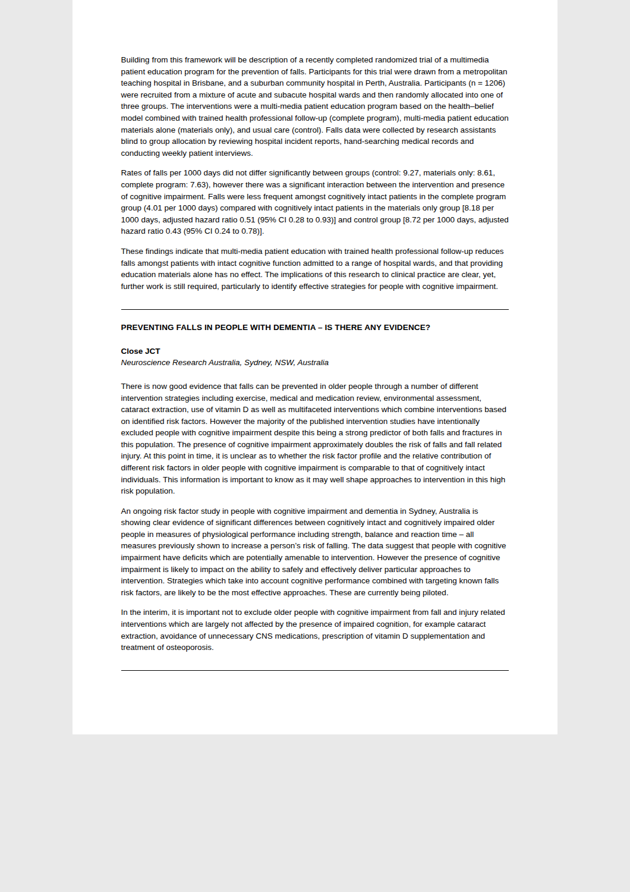Building from this framework will be description of a recently completed randomized trial of a multimedia patient education program for the prevention of falls. Participants for this trial were drawn from a metropolitan teaching hospital in Brisbane, and a suburban community hospital in Perth, Australia. Participants (n = 1206) were recruited from a mixture of acute and subacute hospital wards and then randomly allocated into one of three groups. The interventions were a multi-media patient education program based on the health–belief model combined with trained health professional follow-up (complete program), multi-media patient education materials alone (materials only), and usual care (control). Falls data were collected by research assistants blind to group allocation by reviewing hospital incident reports, hand-searching medical records and conducting weekly patient interviews.
Rates of falls per 1000 days did not differ significantly between groups (control: 9.27, materials only: 8.61, complete program: 7.63), however there was a significant interaction between the intervention and presence of cognitive impairment. Falls were less frequent amongst cognitively intact patients in the complete program group (4.01 per 1000 days) compared with cognitively intact patients in the materials only group [8.18 per 1000 days, adjusted hazard ratio 0.51 (95% CI 0.28 to 0.93)] and control group [8.72 per 1000 days, adjusted hazard ratio 0.43 (95% CI 0.24 to 0.78)].
These findings indicate that multi-media patient education with trained health professional follow-up reduces falls amongst patients with intact cognitive function admitted to a range of hospital wards, and that providing education materials alone has no effect. The implications of this research to clinical practice are clear, yet, further work is still required, particularly to identify effective strategies for people with cognitive impairment.
Preventing falls in people with dementia – is there any evidence?
Close JCT
Neuroscience Research Australia, Sydney, NSW, Australia
There is now good evidence that falls can be prevented in older people through a number of different intervention strategies including exercise, medical and medication review, environmental assessment, cataract extraction, use of vitamin D as well as multifaceted interventions which combine interventions based on identified risk factors. However the majority of the published intervention studies have intentionally excluded people with cognitive impairment despite this being a strong predictor of both falls and fractures in this population. The presence of cognitive impairment approximately doubles the risk of falls and fall related injury. At this point in time, it is unclear as to whether the risk factor profile and the relative contribution of different risk factors in older people with cognitive impairment is comparable to that of cognitively intact individuals. This information is important to know as it may well shape approaches to intervention in this high risk population.
An ongoing risk factor study in people with cognitive impairment and dementia in Sydney, Australia is showing clear evidence of significant differences between cognitively intact and cognitively impaired older people in measures of physiological performance including strength, balance and reaction time – all measures previously shown to increase a person’s risk of falling. The data suggest that people with cognitive impairment have deficits which are potentially amenable to intervention. However the presence of cognitive impairment is likely to impact on the ability to safely and effectively deliver particular approaches to intervention. Strategies which take into account cognitive performance combined with targeting known falls risk factors, are likely to be the most effective approaches. These are currently being piloted.
In the interim, it is important not to exclude older people with cognitive impairment from fall and injury related interventions which are largely not affected by the presence of impaired cognition, for example cataract extraction, avoidance of unnecessary CNS medications, prescription of vitamin D supplementation and treatment of osteoporosis.